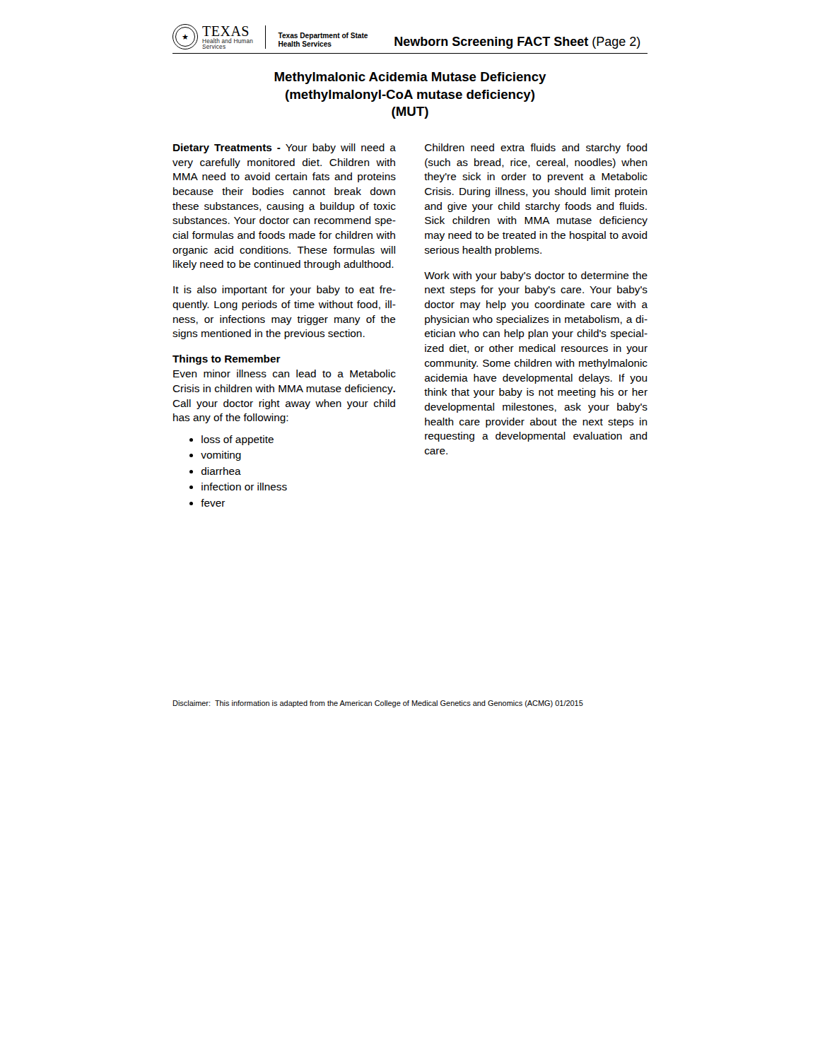TEXAS
Health and Human
Services
Texas Department of State
Health Services
Newborn Screening FACT Sheet (Page 2)
Methylmalonic Acidemia Mutase Deficiency
(methylmalonyl-CoA mutase deficiency)
(MUT)
Dietary Treatments - Your baby will need a very carefully monitored diet. Children with MMA need to avoid certain fats and proteins because their bodies cannot break down these substances, causing a buildup of toxic substances. Your doctor can recommend special formulas and foods made for children with organic acid conditions. These formulas will likely need to be continued through adulthood.
It is also important for your baby to eat frequently. Long periods of time without food, illness, or infections may trigger many of the signs mentioned in the previous section.
Things to Remember
Even minor illness can lead to a Metabolic Crisis in children with MMA mutase deficiency. Call your doctor right away when your child has any of the following:
loss of appetite
vomiting
diarrhea
infection or illness
fever
Children need extra fluids and starchy food (such as bread, rice, cereal, noodles) when they're sick in order to prevent a Metabolic Crisis. During illness, you should limit protein and give your child starchy foods and fluids. Sick children with MMA mutase deficiency may need to be treated in the hospital to avoid serious health problems.
Work with your baby's doctor to determine the next steps for your baby's care. Your baby's doctor may help you coordinate care with a physician who specializes in metabolism, a dietician who can help plan your child's specialized diet, or other medical resources in your community. Some children with methylmalonic acidemia have developmental delays. If you think that your baby is not meeting his or her developmental milestones, ask your baby's health care provider about the next steps in requesting a developmental evaluation and care.
Disclaimer: This information is adapted from the American College of Medical Genetics and Genomics (ACMG) 01/2015